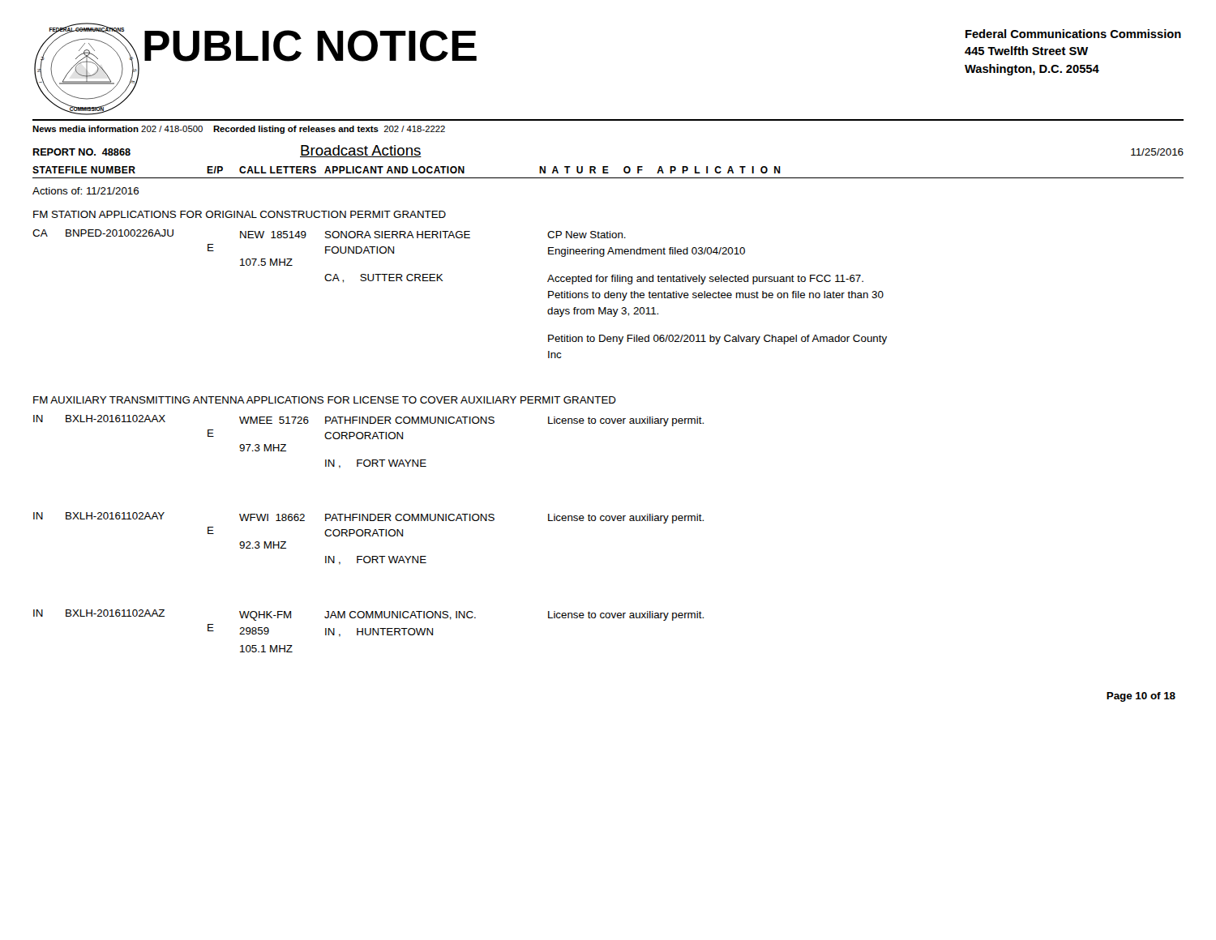FEDERAL COMMUNICATIONS COMMISSION U N I S S E
PUBLIC NOTICE
Federal Communications Commission
445 Twelfth Street SW
Washington, D.C. 20554
News media information 202 / 418-0500 Recorded listing of releases and texts 202 / 418-2222
REPORT NO. 48868
Broadcast Actions
11/25/2016
STATE
FILE NUMBER
E/P
CALL LETTERS
APPLICANT AND LOCATION
N A T U R E O F A P P L I C A T I O N
Actions of: 11/21/2016
FM STATION APPLICATIONS FOR ORIGINAL CONSTRUCTION PERMIT GRANTED
CA
BNPED-20100226AJU
E
NEW 185149 107.5 MHZ
SONORA SIERRA HERITAGE
FOUNDATION
CA , SUTTER CREEK
CP New Station.
Engineering Amendment filed 03/04/2010
Accepted for filing and tentatively selected pursuant to FCC 11-67.
Petitions to deny the tentative selectee must be on file no later than 30
days from May 3, 2011.
Petition to Deny Filed 06/02/2011 by Calvary Chapel of Amador County
Inc
FM AUXILIARY TRANSMITTING ANTENNA APPLICATIONS FOR LICENSE TO COVER AUXILIARY PERMIT GRANTED
IN
BXLH-20161102AAX
E
WMEE 51726 97.3 MHZ
PATHFINDER COMMUNICATIONS
CORPORATION
IN , FORT WAYNE
License to cover auxiliary permit.
IN
BXLH-20161102AAY
E
WFWI 18662 92.3 MHZ
PATHFINDER COMMUNICATIONS
CORPORATION
IN , FORT WAYNE
License to cover auxiliary permit.
IN
BXLH-20161102AAZ
E
WQHK-FM
29859 105.1 MHZ
JAM COMMUNICATIONS, INC.
IN , HUNTERTOWN
License to cover auxiliary permit.
Page 10 of 18